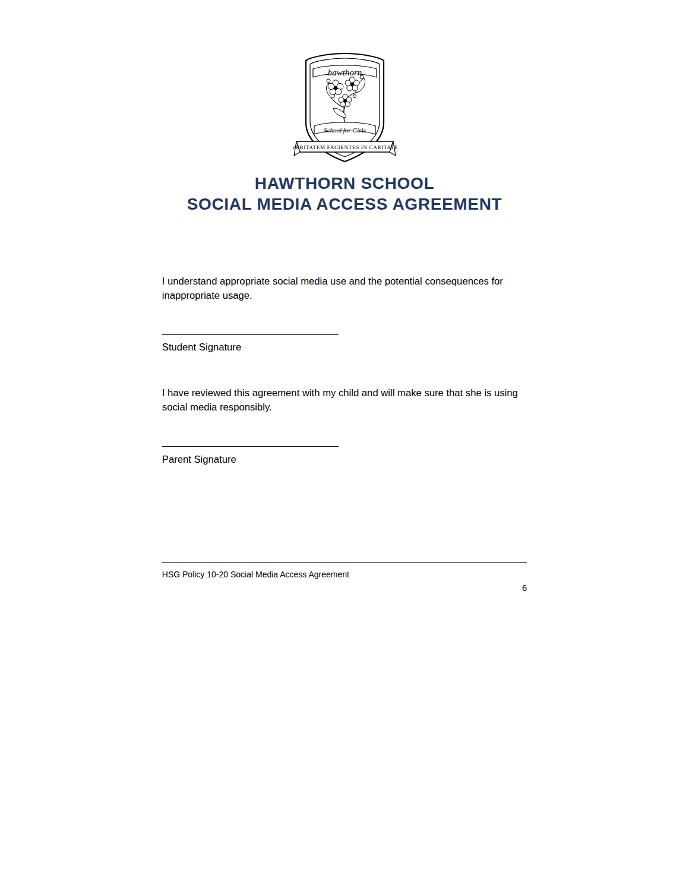hawthorn School for Girls VERITATEM FACIENTES IN CARITATE
Hawthorn School
Social Media Access Agreement
I understand appropriate social media use and the potential consequences for inappropriate usage.
Student Signature
I have reviewed this agreement with my child and will make sure that she is using social media responsibly.
Parent Signature
HSG Policy 10-20 Social Media Access Agreement
6